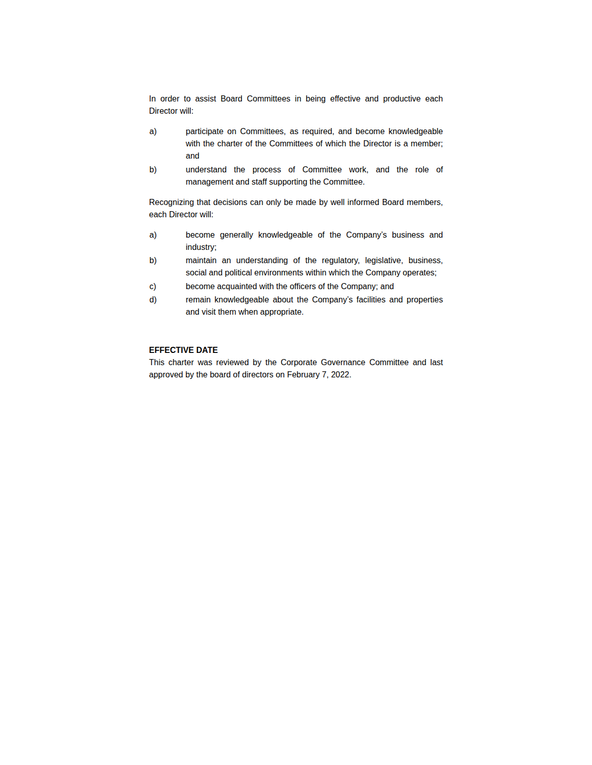In order to assist Board Committees in being effective and productive each Director will:
a)
participate on Committees, as required, and become knowledgeable with the charter of the Committees of which the Director is a member; and
b)
understand the process of Committee work, and the role of management and staff supporting the Committee.
Recognizing that decisions can only be made by well informed Board members, each Director will:
a)
become generally knowledgeable of the Company’s business and industry;
b)
maintain an understanding of the regulatory, legislative, business, social and political environments within which the Company operates;
c)
become acquainted with the officers of the Company; and
d)
remain knowledgeable about the Company’s facilities and properties and visit them when appropriate.
EFFECTIVE DATE
This charter was reviewed by the Corporate Governance Committee and last approved by the board of directors on February 7, 2022.